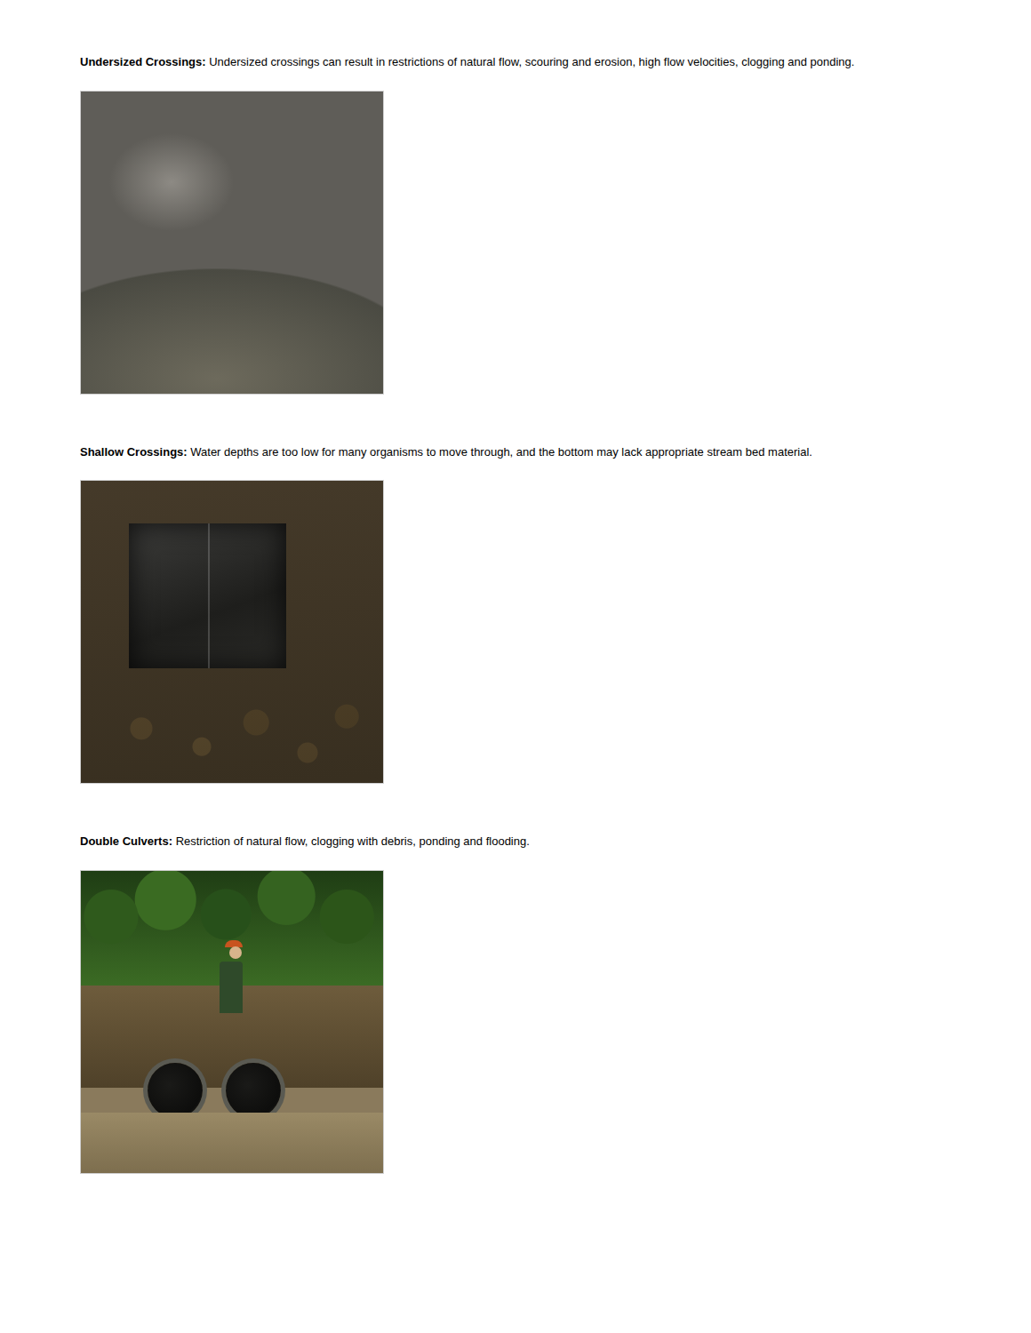Undersized Crossings: Undersized crossings can result in restrictions of natural flow, scouring and erosion, high flow velocities, clogging and ponding.
Shallow Crossings: Water depths are too low for many organisms to move through, and the bottom may lack appropriate stream bed material.
Double Culverts: Restriction of natural flow, clogging with debris, ponding and flooding.